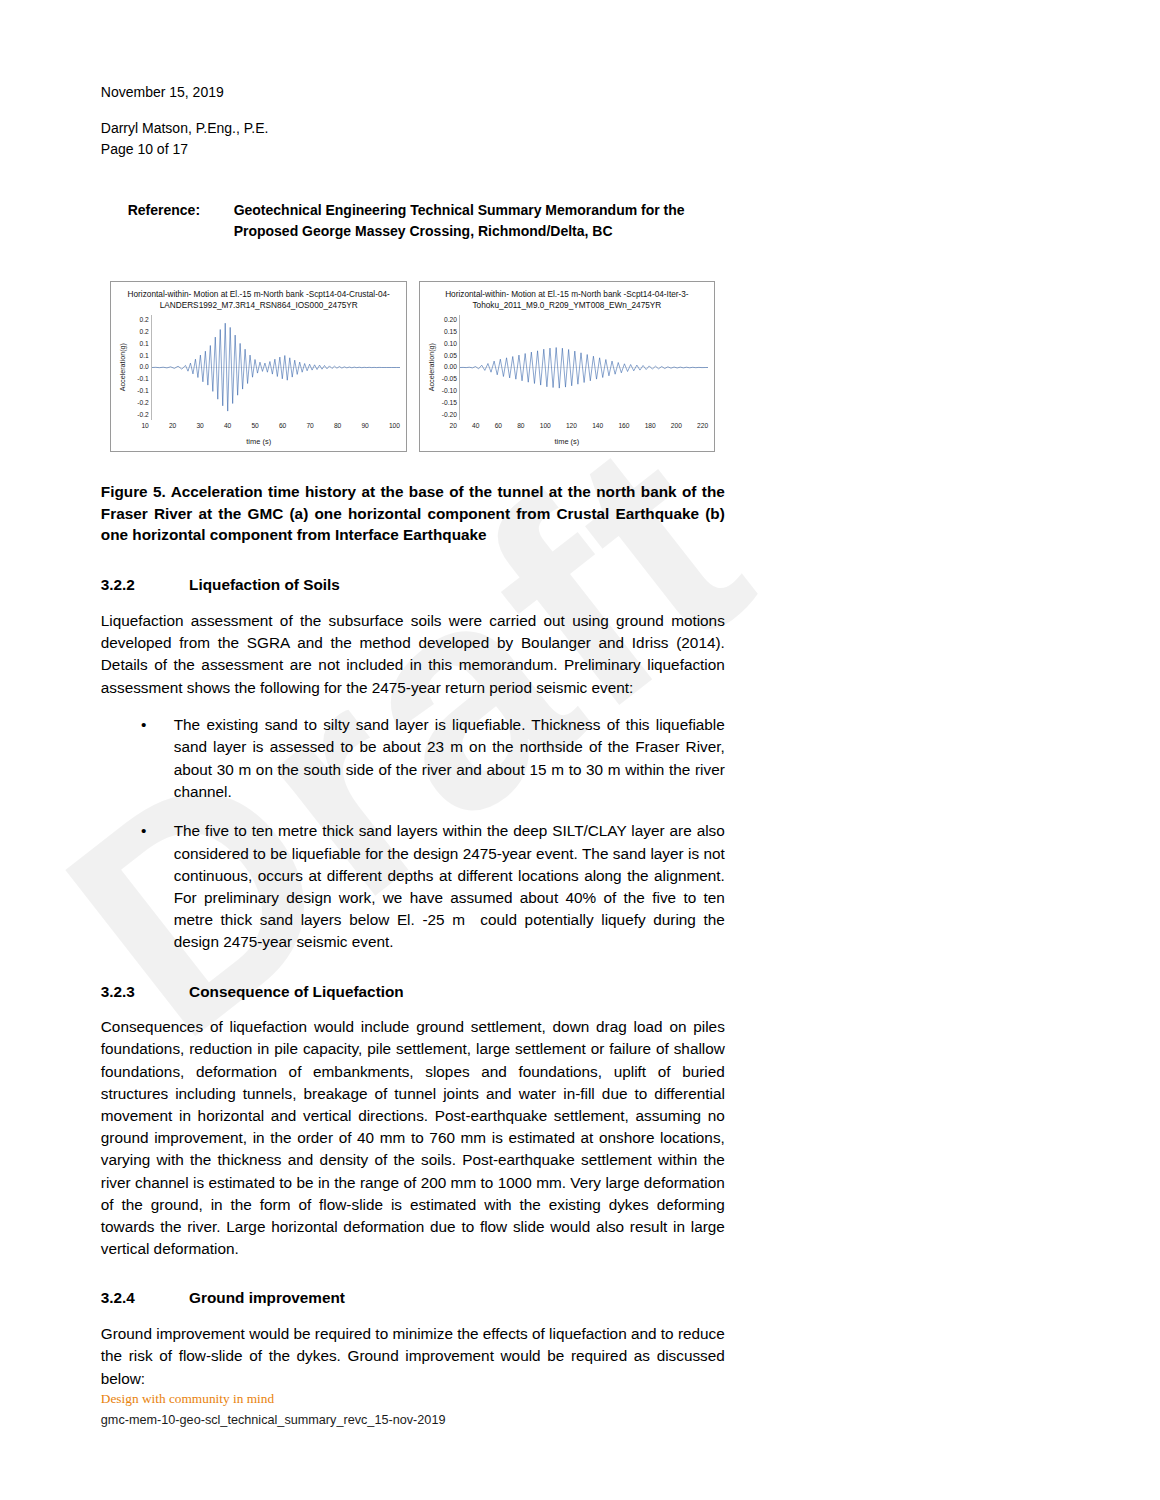Draft
November 15, 2019
Darryl Matson, P.Eng., P.E.
Page 10 of 17
Reference:
Geotechnical Engineering Technical Summary Memorandum for the Proposed George Massey Crossing, Richmond/Delta, BC
Horizontal-within- Motion at El.-15 m-North bank -Scpt14-04-Crustal-04-LANDERS1992_M7.3R14_RSN864_IOS000_2475YR
Acceleration(g)
0.20.20.10.10.0-0.1-0.1-0.2-0.2
102030405060708090100
time (s)
Horizontal-within- Motion at El.-15 m-North bank -Scpt14-04-Iter-3-Tohoku_2011_M9.0_R209_YMT008_EWn_2475YR
Acceleration(g)
0.200.150.100.050.00-0.05-0.10-0.15-0.20
20406080100120140160180200220
time (s)
Figure 5. Acceleration time history at the base of the tunnel at the north bank of the Fraser River at the GMC (a) one horizontal component from Crustal Earthquake (b) one horizontal component from Interface Earthquake
3.2.2 Liquefaction of Soils
Liquefaction assessment of the subsurface soils were carried out using ground motions developed from the SGRA and the method developed by Boulanger and Idriss (2014). Details of the assessment are not included in this memorandum. Preliminary liquefaction assessment shows the following for the 2475-year return period seismic event:
• The existing sand to silty sand layer is liquefiable. Thickness of this liquefiable sand layer is assessed to be about 23 m on the northside of the Fraser River, about 30 m on the south side of the river and about 15 m to 30 m within the river channel.
• The five to ten metre thick sand layers within the deep SILT/CLAY layer are also considered to be liquefiable for the design 2475-year event. The sand layer is not continuous, occurs at different depths at different locations along the alignment. For preliminary design work, we have assumed about 40% of the five to ten metre thick sand layers below El. -25 m could potentially liquefy during the design 2475-year seismic event.
3.2.3 Consequence of Liquefaction
Consequences of liquefaction would include ground settlement, down drag load on piles foundations, reduction in pile capacity, pile settlement, large settlement or failure of shallow foundations, deformation of embankments, slopes and foundations, uplift of buried structures including tunnels, breakage of tunnel joints and water in-fill due to differential movement in horizontal and vertical directions. Post-earthquake settlement, assuming no ground improvement, in the order of 40 mm to 760 mm is estimated at onshore locations, varying with the thickness and density of the soils. Post-earthquake settlement within the river channel is estimated to be in the range of 200 mm to 1000 mm. Very large deformation of the ground, in the form of flow-slide is estimated with the existing dykes deforming towards the river. Large horizontal deformation due to flow slide would also result in large vertical deformation.
3.2.4 Ground improvement
Ground improvement would be required to minimize the effects of liquefaction and to reduce the risk of flow-slide of the dykes. Ground improvement would be required as discussed below:
Design with community in mind
gmc-mem-10-geo-scl_technical_summary_revc_15-nov-2019